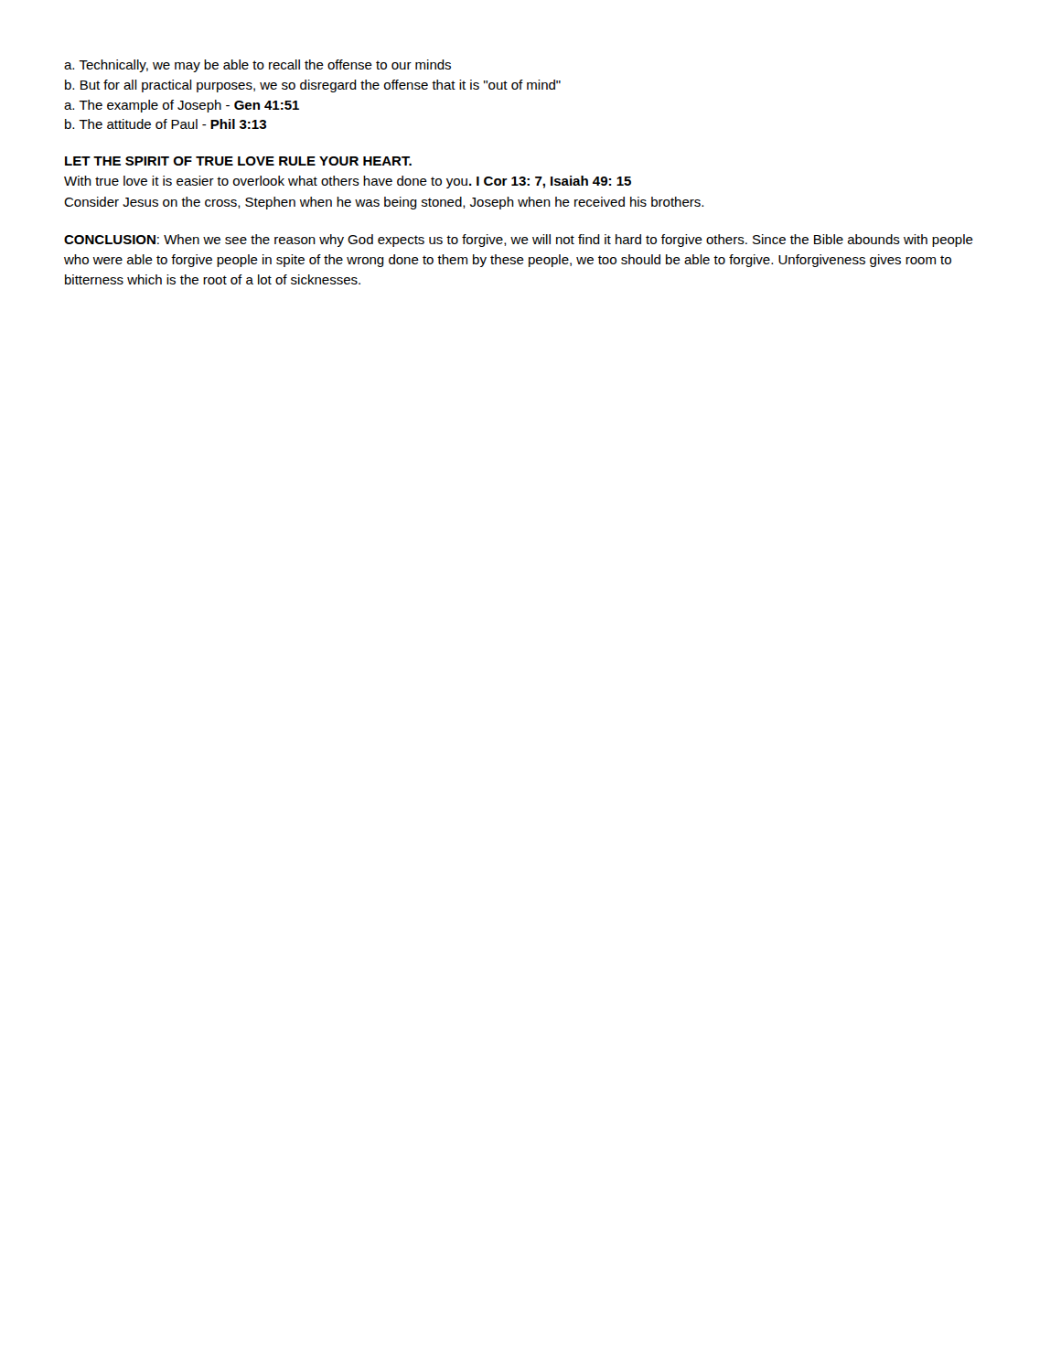a. Technically, we may be able to recall the offense to our minds
b. But for all practical purposes, we so disregard the offense that it is "out of mind"
a. The example of Joseph - Gen 41:51
b. The attitude of Paul - Phil 3:13
LET THE SPIRIT OF TRUE LOVE RULE YOUR HEART.
With true love it is easier to overlook what others have done to you. I Cor 13: 7, Isaiah 49: 15
Consider Jesus on the cross, Stephen when he was being stoned, Joseph when he received his brothers.
CONCLUSION: When we see the reason why God expects us to forgive, we will not find it hard to forgive others. Since the Bible abounds with people who were able to forgive people in spite of the wrong done to them by these people, we too should be able to forgive. Unforgiveness gives room to bitterness which is the root of a lot of sicknesses.